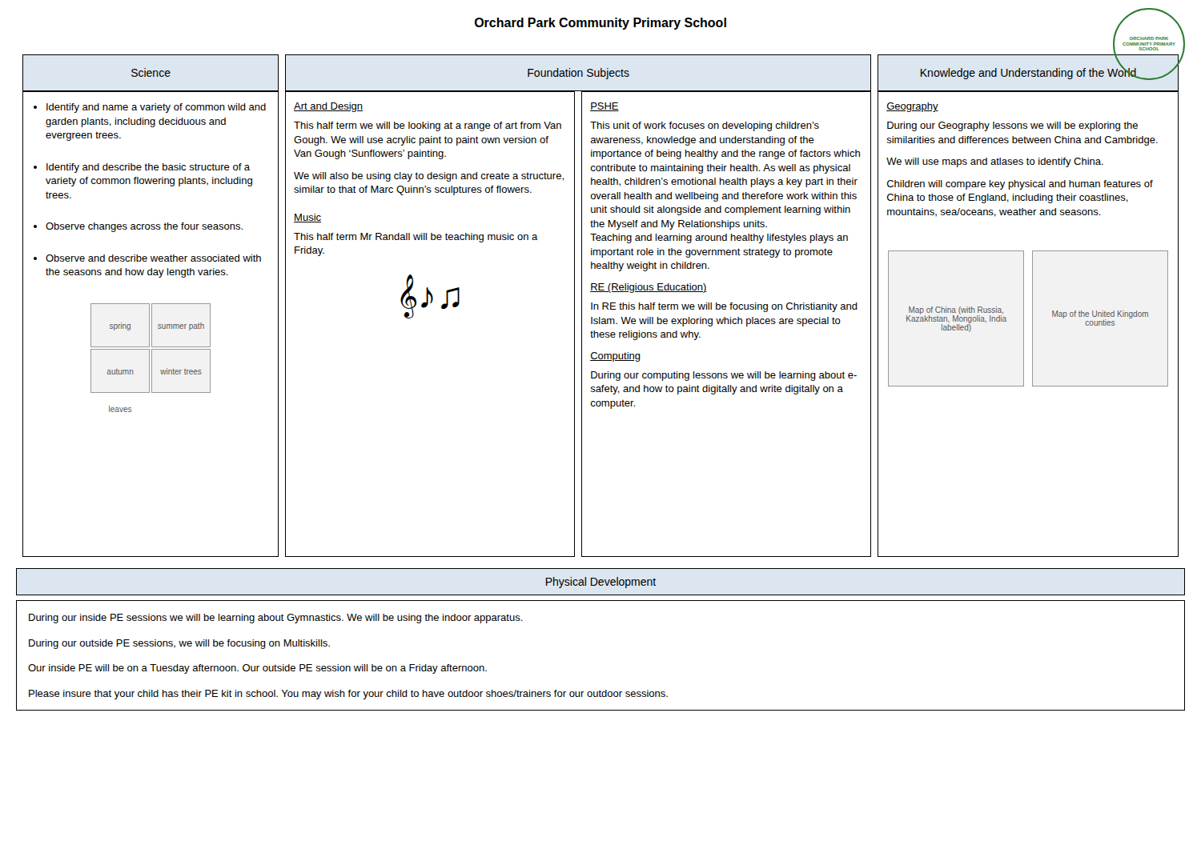ORCHARD PARK
COMMUNITY PRIMARY SCHOOL
Orchard Park Community Primary School
| Science | Foundation Subjects | Knowledge and Understanding of the World |
| Identify and name a variety of common wild and garden plants, including deciduous and evergreen trees. Identify and describe the basic structure of a variety of common flowering plants, including trees. Observe changes across the four seasons. Observe and describe weather associated with the seasons and how day length varies. spring blossom summer path autumn leaves winter trees | Art and Design This half term we will be looking at a range of art from Van Gough. We will use acrylic paint to paint own version of Van Gough ‘Sunflowers’ painting. We will also be using clay to design and create a structure, similar to that of Marc Quinn’s sculptures of flowers. Music This half term Mr Randall will be teaching music on a Friday. 𝄞♪♫ | PSHE This unit of work focuses on developing children’s awareness, knowledge and understanding of the importance of being healthy and the range of factors which contribute to maintaining their health. As well as physical health, children’s emotional health plays a key part in their overall health and wellbeing and therefore work within this unit should sit alongside and complement learning within the Myself and My Relationships units. Teaching and learning around healthy lifestyles plays an important role in the government strategy to promote healthy weight in children. RE (Religious Education) In RE this half term we will be focusing on Christianity and Islam. We will be exploring which places are special to these religions and why. Computing During our computing lessons we will be learning about e-safety, and how to paint digitally and write digitally on a computer. | Geography During our Geography lessons we will be exploring the similarities and differences between China and Cambridge. We will use maps and atlases to identify China. Children will compare key physical and human features of China to those of England, including their coastlines, mountains, sea/oceans, weather and seasons. Map of China (with Russia, Kazakhstan, Mongolia, India labelled) Map of the United Kingdom counties |
Physical Development
During our inside PE sessions we will be learning about Gymnastics. We will be using the indoor apparatus.
During our outside PE sessions, we will be focusing on Multiskills.
Our inside PE will be on a Tuesday afternoon. Our outside PE session will be on a Friday afternoon.
Please insure that your child has their PE kit in school. You may wish for your child to have outdoor shoes/trainers for our outdoor sessions.